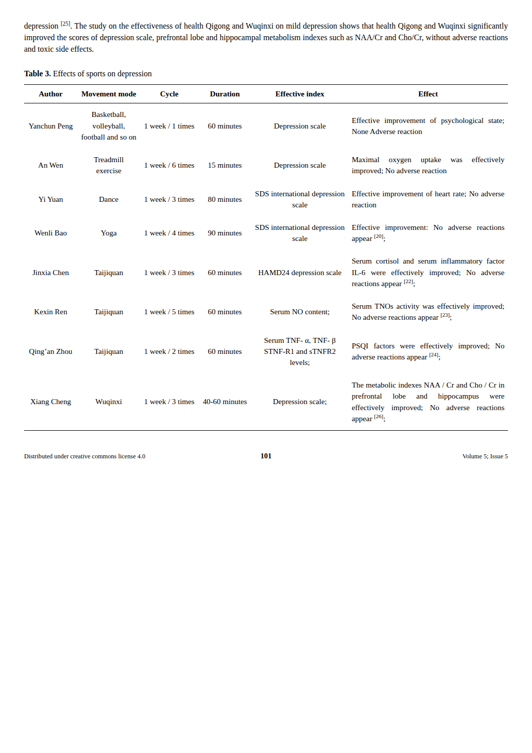depression [25]. The study on the effectiveness of health Qigong and Wuqinxi on mild depression shows that health Qigong and Wuqinxi significantly improved the scores of depression scale, prefrontal lobe and hippocampal metabolism indexes such as NAA/Cr and Cho/Cr, without adverse reactions and toxic side effects.
Table 3. Effects of sports on depression
| Author | Movement mode | Cycle | Duration | Effective index | Effect |
| --- | --- | --- | --- | --- | --- |
| Yanchun Peng | Basketball, volleyball, football and so on | 1 week / 1 times | 60 minutes | Depression scale | Effective improvement of psychological state; None Adverse reaction |
| An Wen | Treadmill exercise | 1 week / 6 times | 15 minutes | Depression scale | Maximal oxygen uptake was effectively improved; No adverse reaction |
| Yi Yuan | Dance | 1 week / 3 times | 80 minutes | SDS international depression scale | Effective improvement of heart rate; No adverse reaction |
| Wenli Bao | Yoga | 1 week / 4 times | 90 minutes | SDS international depression scale | Effective improvement: No adverse reactions appear [20] ; |
| Jinxia Chen | Taijiquan | 1 week / 3 times | 60 minutes | HAMD24 depression scale | Serum cortisol and serum inflammatory factor IL-6 were effectively improved; No adverse reactions appear [22] ; |
| Kexin Ren | Taijiquan | 1 week / 5 times | 60 minutes | Serum NO content; | Serum TNOs activity was effectively improved; No adverse reactions appear [23] ; |
| Qing’an Zhou | Taijiquan | 1 week / 2 times | 60 minutes | Serum TNF- α, TNF- β STNF-R1 and sTNFR2 levels; | PSQI factors were effectively improved; No adverse reactions appear [24] ; |
| Xiang Cheng | Wuqinxi | 1 week / 3 times | 40-60 minutes | Depression scale; | The metabolic indexes NAA / Cr and Cho / Cr in prefrontal lobe and hippocampus were effectively improved; No adverse reactions appear [26] ; |
Distributed under creative commons license 4.0
101
Volume 5; Issue 5